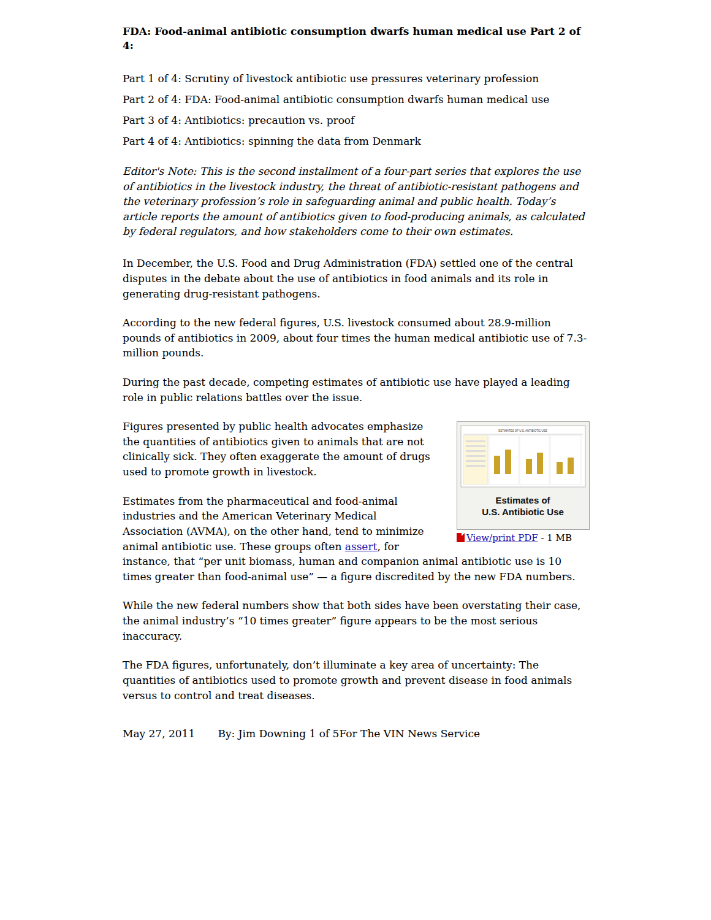FDA: Food-animal antibiotic consumption dwarfs human medical use Part 2 of 4:
Part 1 of 4: Scrutiny of livestock antibiotic use pressures veterinary profession
Part 2 of 4: FDA: Food-animal antibiotic consumption dwarfs human medical use
Part 3 of 4: Antibiotics: precaution vs. proof
Part 4 of 4: Antibiotics: spinning the data from Denmark
Editor's Note: This is the second installment of a four-part series that explores the use of antibiotics in the livestock industry, the threat of antibiotic-resistant pathogens and the veterinary profession’s role in safeguarding animal and public health. Today’s article reports the amount of antibiotics given to food-producing animals, as calculated by federal regulators, and how stakeholders come to their own estimates.
In December, the U.S. Food and Drug Administration (FDA) settled one of the central disputes in the debate about the use of antibiotics in food animals and its role in generating drug-resistant pathogens.
According to the new federal figures, U.S. livestock consumed about 28.9-million pounds of antibiotics in 2009, about four times the human medical antibiotic use of 7.3-million pounds.
During the past decade, competing estimates of antibiotic use have played a leading role in public relations battles over the issue.
View/print PDF - 1 MB
Figures presented by public health advocates emphasize the quantities of antibiotics given to animals that are not clinically sick. They often exaggerate the amount of drugs used to promote growth in livestock.
Estimates from the pharmaceutical and food-animal industries and the American Veterinary Medical Association (AVMA), on the other hand, tend to minimize animal antibiotic use. These groups often assert, for instance, that “per unit biomass, human and companion animal antibiotic use is 10 times greater than food-animal use” — a figure discredited by the new FDA numbers.
While the new federal numbers show that both sides have been overstating their case, the animal industry’s “10 times greater” figure appears to be the most serious inaccuracy.
The FDA figures, unfortunately, don’t illuminate a key area of uncertainty: The quantities of antibiotics used to promote growth and prevent disease in food animals versus to control and treat diseases.
May 27, 2011 By: Jim Downing 1 of 5For The VIN News Service